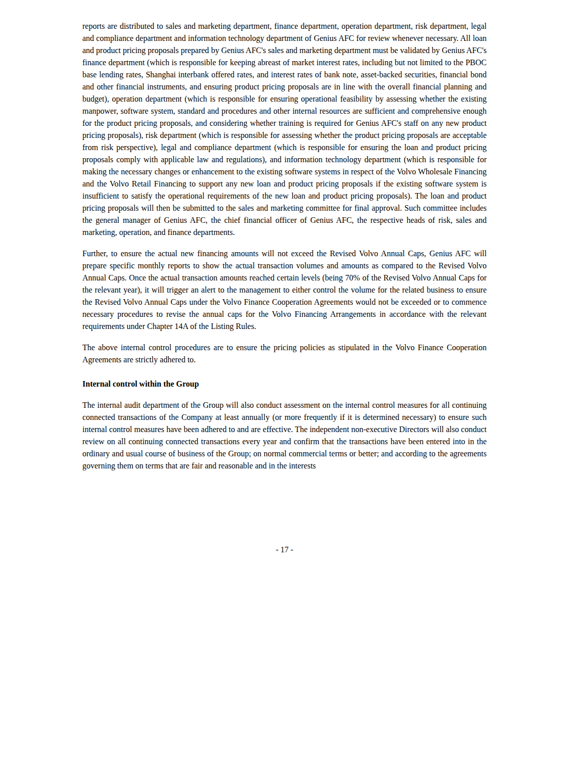reports are distributed to sales and marketing department, finance department, operation department, risk department, legal and compliance department and information technology department of Genius AFC for review whenever necessary. All loan and product pricing proposals prepared by Genius AFC's sales and marketing department must be validated by Genius AFC's finance department (which is responsible for keeping abreast of market interest rates, including but not limited to the PBOC base lending rates, Shanghai interbank offered rates, and interest rates of bank note, asset-backed securities, financial bond and other financial instruments, and ensuring product pricing proposals are in line with the overall financial planning and budget), operation department (which is responsible for ensuring operational feasibility by assessing whether the existing manpower, software system, standard and procedures and other internal resources are sufficient and comprehensive enough for the product pricing proposals, and considering whether training is required for Genius AFC's staff on any new product pricing proposals), risk department (which is responsible for assessing whether the product pricing proposals are acceptable from risk perspective), legal and compliance department (which is responsible for ensuring the loan and product pricing proposals comply with applicable law and regulations), and information technology department (which is responsible for making the necessary changes or enhancement to the existing software systems in respect of the Volvo Wholesale Financing and the Volvo Retail Financing to support any new loan and product pricing proposals if the existing software system is insufficient to satisfy the operational requirements of the new loan and product pricing proposals). The loan and product pricing proposals will then be submitted to the sales and marketing committee for final approval. Such committee includes the general manager of Genius AFC, the chief financial officer of Genius AFC, the respective heads of risk, sales and marketing, operation, and finance departments.
Further, to ensure the actual new financing amounts will not exceed the Revised Volvo Annual Caps, Genius AFC will prepare specific monthly reports to show the actual transaction volumes and amounts as compared to the Revised Volvo Annual Caps. Once the actual transaction amounts reached certain levels (being 70% of the Revised Volvo Annual Caps for the relevant year), it will trigger an alert to the management to either control the volume for the related business to ensure the Revised Volvo Annual Caps under the Volvo Finance Cooperation Agreements would not be exceeded or to commence necessary procedures to revise the annual caps for the Volvo Financing Arrangements in accordance with the relevant requirements under Chapter 14A of the Listing Rules.
The above internal control procedures are to ensure the pricing policies as stipulated in the Volvo Finance Cooperation Agreements are strictly adhered to.
Internal control within the Group
The internal audit department of the Group will also conduct assessment on the internal control measures for all continuing connected transactions of the Company at least annually (or more frequently if it is determined necessary) to ensure such internal control measures have been adhered to and are effective. The independent non-executive Directors will also conduct review on all continuing connected transactions every year and confirm that the transactions have been entered into in the ordinary and usual course of business of the Group; on normal commercial terms or better; and according to the agreements governing them on terms that are fair and reasonable and in the interests
- 17 -